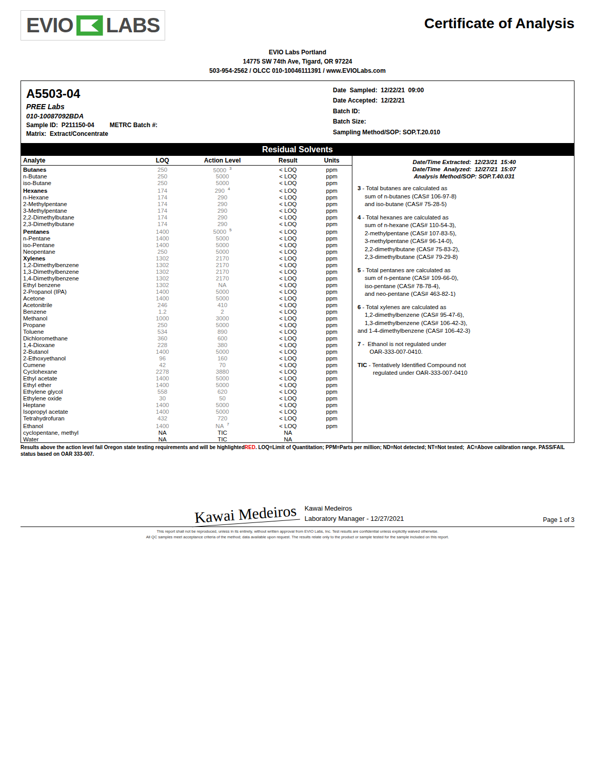EVIO LABS
Certificate of Analysis
EVIO Labs Portland
14775 SW 74th Ave, Tigard, OR 97224
503-954-2562 / OLCC 010-10046111391 / www.EVIOLabs.com
A5503-04
PREE Labs
010-10087092BDA
Sample ID: P211150-04 METRC Batch #:
Matrix: Extract/Concentrate
Date Sampled: 12/22/21 09:00
Date Accepted: 12/22/21
Batch ID:
Batch Size:
Sampling Method/SOP: SOP.T.20.010
Residual Solvents
| Analyte | LOQ | Action Level | Result | Units |
| --- | --- | --- | --- | --- |
| Butanes | 250 | 5000 3 | < LOQ | ppm |
| n-Butane | 250 | 5000 | < LOQ | ppm |
| iso-Butane | 250 | 5000 | < LOQ | ppm |
| Hexanes | 174 | 290 4 | < LOQ | ppm |
| n-Hexane | 174 | 290 | < LOQ | ppm |
| 2-Methylpentane | 174 | 290 | < LOQ | ppm |
| 3-Methylpentane | 174 | 290 | < LOQ | ppm |
| 2,2-Dimethylbutane | 174 | 290 | < LOQ | ppm |
| 2,3-Dimethylbutane | 174 | 290 | < LOQ | ppm |
| Pentanes | 1400 | 5000 5 | < LOQ | ppm |
| n-Pentane | 1400 | 5000 | < LOQ | ppm |
| iso-Pentane | 1400 | 5000 | < LOQ | ppm |
| Neopentane | 250 | 5000 | < LOQ | ppm |
| Xylenes | 1302 | 2170 | < LOQ | ppm |
| 1,2-Dimethylbenzene | 1302 | 2170 | < LOQ | ppm |
| 1,3-Dimethylbenzene | 1302 | 2170 | < LOQ | ppm |
| 1,4-Dimethylbenzene | 1302 | 2170 | < LOQ | ppm |
| Ethyl benzene | 1302 | NA | < LOQ | ppm |
| 2-Propanol (IPA) | 1400 | 5000 | < LOQ | ppm |
| Acetone | 1400 | 5000 | < LOQ | ppm |
| Acetonitrile | 246 | 410 | < LOQ | ppm |
| Benzene | 1.2 | 2 | < LOQ | ppm |
| Methanol | 1000 | 3000 | < LOQ | ppm |
| Propane | 250 | 5000 | < LOQ | ppm |
| Toluene | 534 | 890 | < LOQ | ppm |
| Dichloromethane | 360 | 600 | < LOQ | ppm |
| 1,4-Dioxane | 228 | 380 | < LOQ | ppm |
| 2-Butanol | 1400 | 5000 | < LOQ | ppm |
| 2-Ethoxyethanol | 96 | 160 | < LOQ | ppm |
| Cumene | 42 | 70 | < LOQ | ppm |
| Cyclohexane | 2278 | 3880 | < LOQ | ppm |
| Ethyl acetate | 1400 | 5000 | < LOQ | ppm |
| Ethyl ether | 1400 | 5000 | < LOQ | ppm |
| Ethylene glycol | 558 | 620 | < LOQ | ppm |
| Ethylene oxide | 30 | 50 | < LOQ | ppm |
| Heptane | 1400 | 5000 | < LOQ | ppm |
| Isopropyl acetate | 1400 | 5000 | < LOQ | ppm |
| Tetrahydrofuran | 432 | 720 | < LOQ | ppm |
| Ethanol | 1400 | NA 7 | < LOQ | ppm |
| cyclopentane, methyl | NA | TIC | NA | |
| Water | NA | TIC | NA | |
Date/Time Extracted: 12/23/21 15:40
Date/Time Analyzed: 12/27/21 15:07
Analysis Method/SOP: SOP.T.40.031
3 - Total butanes are calculated as sum of n-butanes (CAS# 106-97-8) and iso-butane (CAS# 75-28-5)
4 - Total hexanes are calculated as sum of n-hexane (CAS# 110-54-3), 2-methylpentane (CAS# 107-83-5), 3-methylpentane (CAS# 96-14-0), 2,2-dimethylbutane (CAS# 75-83-2), 2,3-dimethylbutane (CAS# 79-29-8)
5 - Total pentanes are calculated as sum of n-pentane (CAS# 109-66-0), iso-pentane (CAS# 78-78-4), and neo-pentane (CAS# 463-82-1)
6 - Total xylenes are calculated as 1,2-dimethylbenzene (CAS# 95-47-6), 1,3-dimethylbenzene (CAS# 106-42-3), and 1-4-dimethylbenzene (CAS# 106-42-3)
7 - Ethanol is not regulated under OAR-333-007-0410.
TIC - Tentatively Identified Compound not regulated under OAR-333-007-0410
Results above the action level fail Oregon state testing requirements and will be highlightedRED. LOQ=Limit of Quantitation; PPM=Parts per million; ND=Not detected; NT=Not tested; AC=Above calibration range. PASS/FAIL status based on OAR 333-007.
Kawai Medeiros Kawai Medeiros
Laboratory Manager - 12/27/2021
Page 1 of 3
This report shall not be reproduced, unless in its entirety, without written approval from EVIO Labs, Inc. Test results are confidential unless explicitly waived otherwise.
All QC samples meet acceptance criteria of the method; data available upon request. The results relate only to the product or sample tested for the sample included on this report.